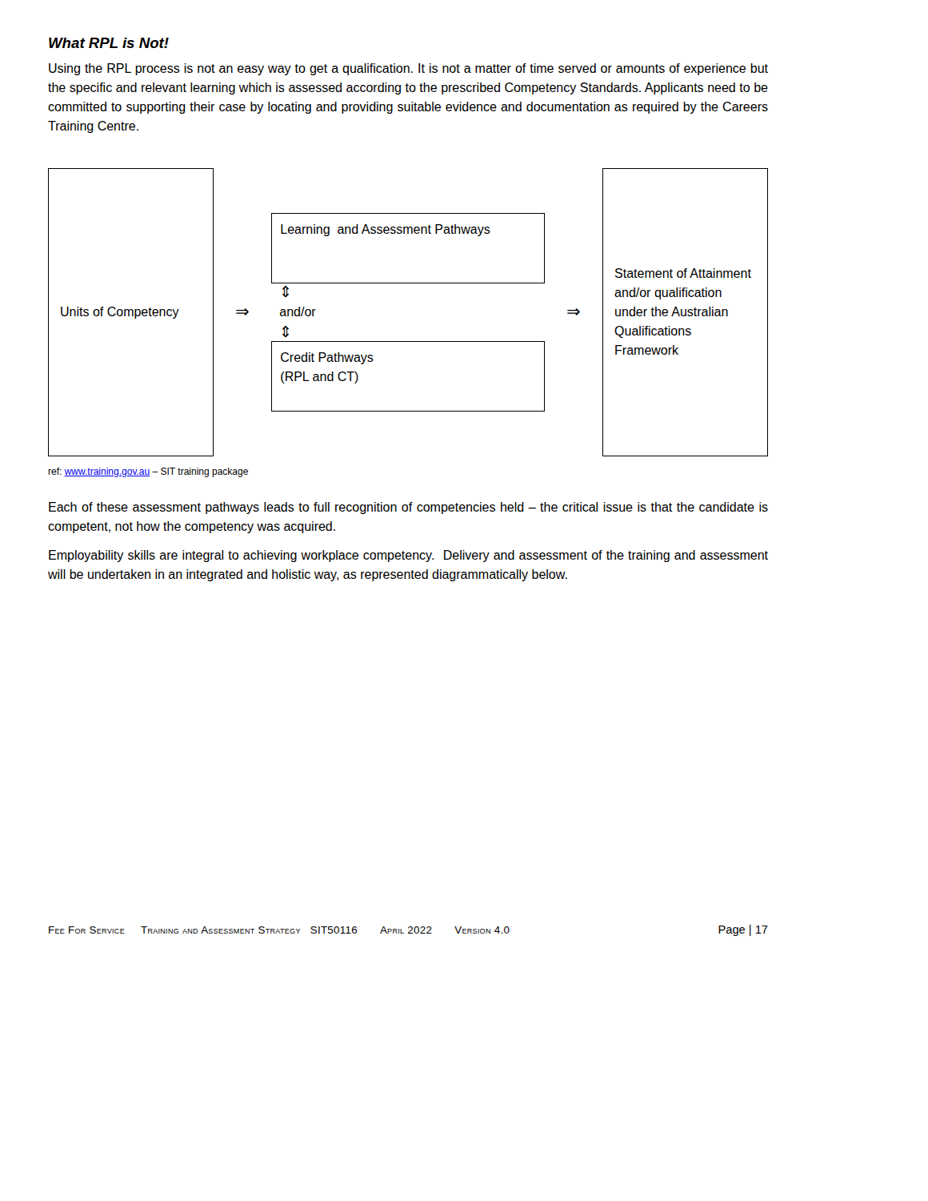What RPL is Not!
Using the RPL process is not an easy way to get a qualification. It is not a matter of time served or amounts of experience but the specific and relevant learning which is assessed according to the prescribed Competency Standards. Applicants need to be committed to supporting their case by locating and providing suitable evidence and documentation as required by the Careers Training Centre.
| Units of Competency | ⇒ | Learning and Assessment Pathways ⇕ and/or ⇕ Credit Pathways (RPL and CT) | ⇒ | Statement of Attainment and/or qualification under the Australian Qualifications Framework |
ref: www.training.gov.au – SIT training package
Each of these assessment pathways leads to full recognition of competencies held – the critical issue is that the candidate is competent, not how the competency was acquired.
Employability skills are integral to achieving workplace competency. Delivery and assessment of the training and assessment will be undertaken in an integrated and holistic way, as represented diagrammatically below.
Fee For Service Training and Assessment Strategy SIT50116 April 2022 Version 4.0
Page | 17